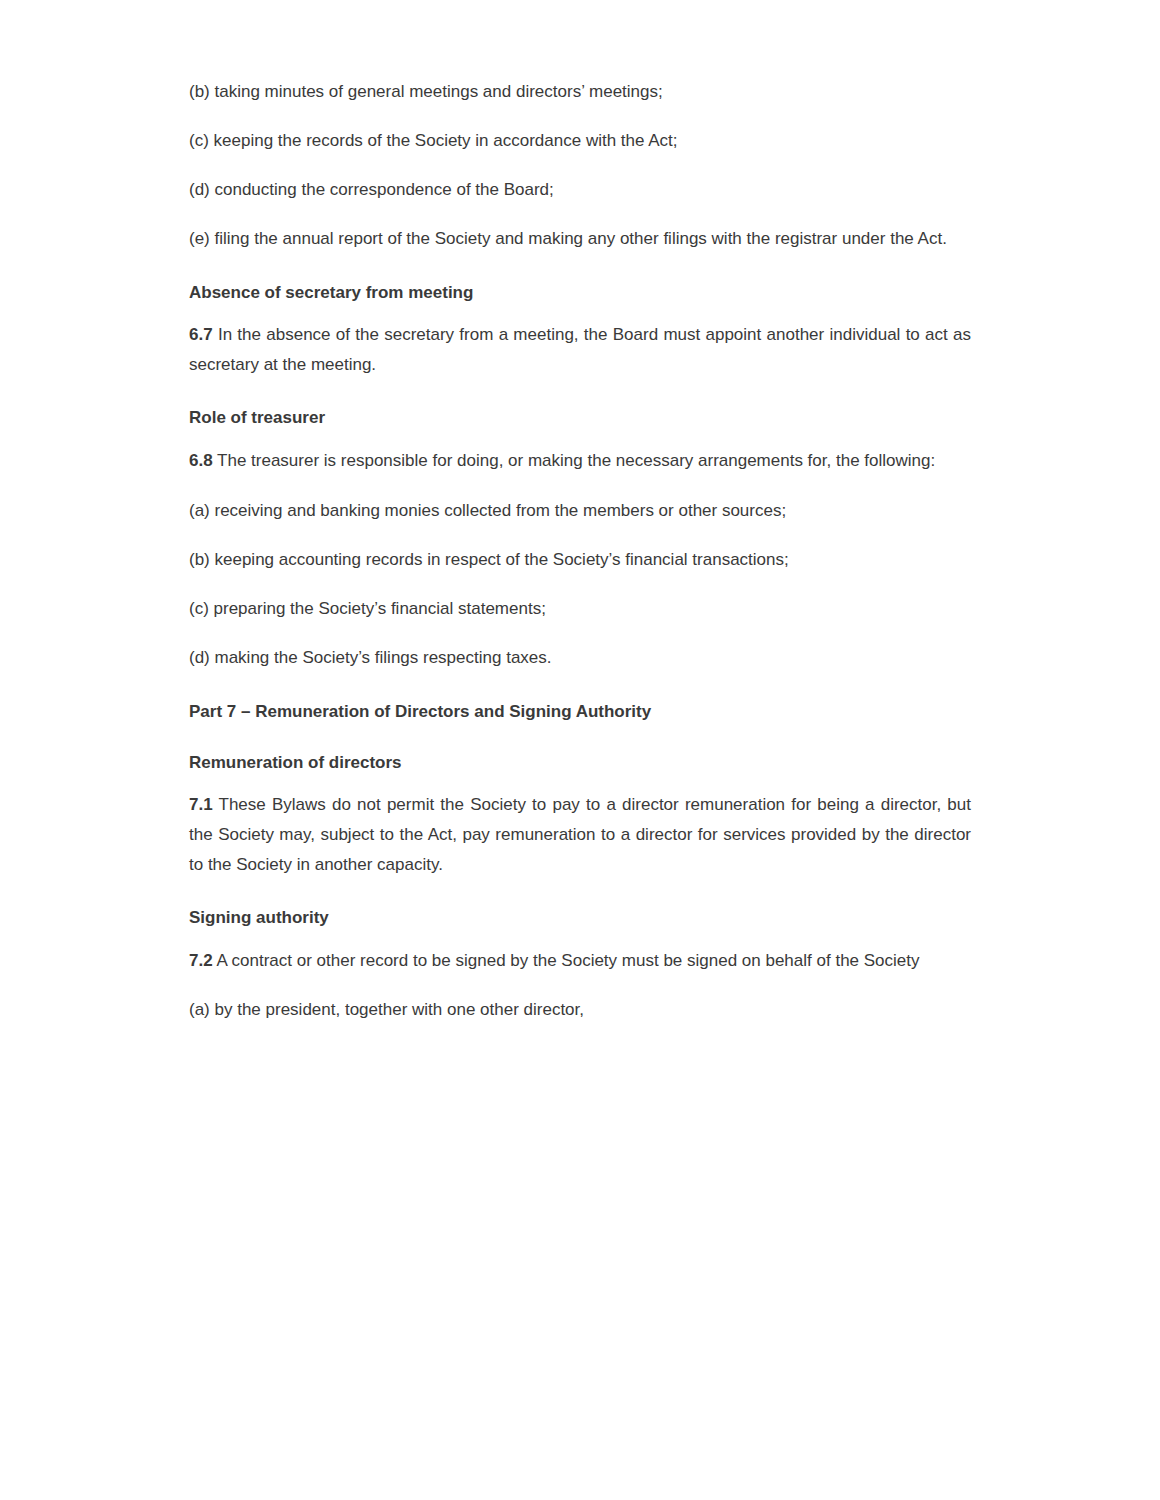(b) taking minutes of general meetings and directors’ meetings;
(c) keeping the records of the Society in accordance with the Act;
(d) conducting the correspondence of the Board;
(e) filing the annual report of the Society and making any other filings with the registrar under the Act.
Absence of secretary from meeting
6.7 In the absence of the secretary from a meeting, the Board must appoint another individual to act as secretary at the meeting.
Role of treasurer
6.8 The treasurer is responsible for doing, or making the necessary arrangements for, the following:
(a) receiving and banking monies collected from the members or other sources;
(b) keeping accounting records in respect of the Society’s financial transactions;
(c) preparing the Society’s financial statements;
(d) making the Society’s filings respecting taxes.
Part 7 – Remuneration of Directors and Signing Authority
Remuneration of directors
7.1 These Bylaws do not permit the Society to pay to a director remuneration for being a director, but the Society may, subject to the Act, pay remuneration to a director for services provided by the director to the Society in another capacity.
Signing authority
7.2 A contract or other record to be signed by the Society must be signed on behalf of the Society
(a) by the president, together with one other director,